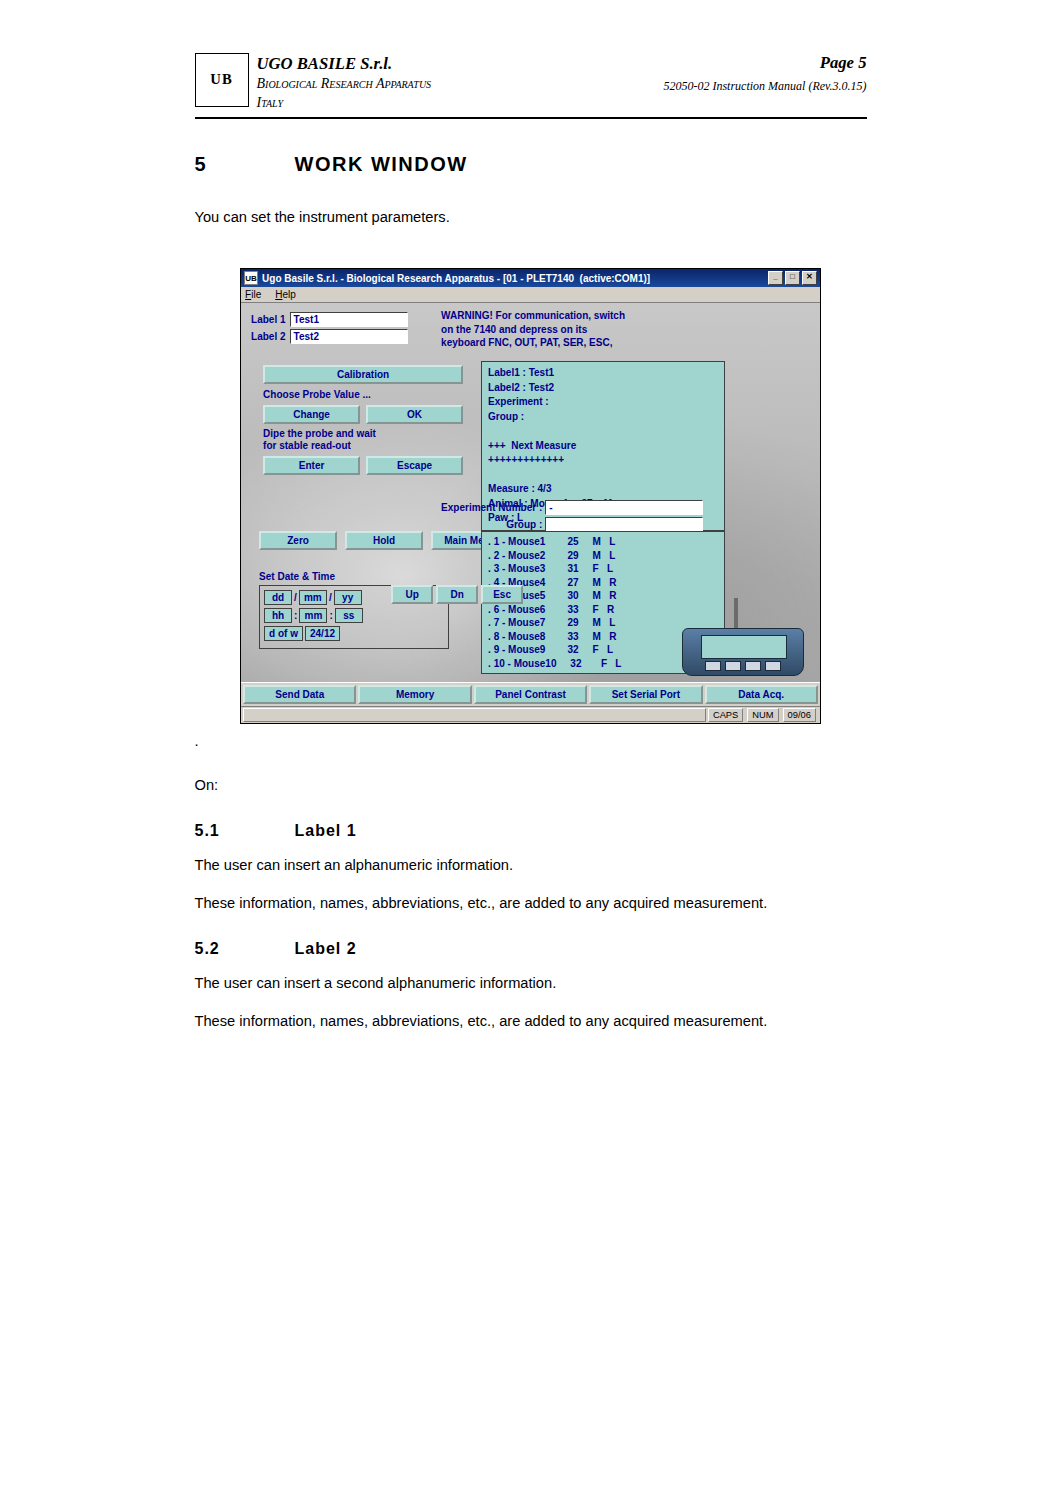UB
UGO BASILE S.r.l.
Biological Research Apparatus
Italy
Page 5
52050-02 Instruction Manual (Rev.3.0.15)
5 WORK WINDOW
You can set the instrument parameters.
UB
Ugo Basile S.r.l. - Biological Research Apparatus - [01 - PLET7140 (active:COM1)]
_□✕
File Help
| Label 1 | Test1 |
| Label 2 | Test2 |
WARNING! For communication, switch
on the 7140 and depress on its
keyboard FNC, OUT, PAT, SER, ESC,
Calibration
Choose Probe Value ...
Change
OK
Dipe the probe and wait
for stable read-out
Enter
Escape
Label1 : Test1 Label2 : Test2 Experiment : Group : +++ Next Measure +++++++++++++ Measure : 4/3 Animal : Mouse4 27 M Paw : L
| Experiment Number : | - |
| Group : | |
Zero
Hold
Main Menu
. 1 - Mouse1 25 M L . 2 - Mouse2 29 M L . 3 - Mouse3 31 F L . 4 - Mouse4 27 M R . 5 - Mouse5 30 M R . 6 - Mouse6 33 F R . 7 - Mouse7 29 M L . 8 - Mouse8 33 M R . 9 - Mouse9 32 F L . 10 - Mouse10 32 F L
Set Date & Time
dd
/
mm
/
yy
hh
:
mm
:
ss
d of w
24/12
Up
Dn
Esc
Send Data
Memory
Panel Contrast
Set Serial Port
Data Acq.
CAPS
NUM
09/06
.
On:
5.1 Label 1
The user can insert an alphanumeric information.
These information, names, abbreviations, etc., are added to any acquired measurement.
5.2 Label 2
The user can insert a second alphanumeric information.
These information, names, abbreviations, etc., are added to any acquired measurement.